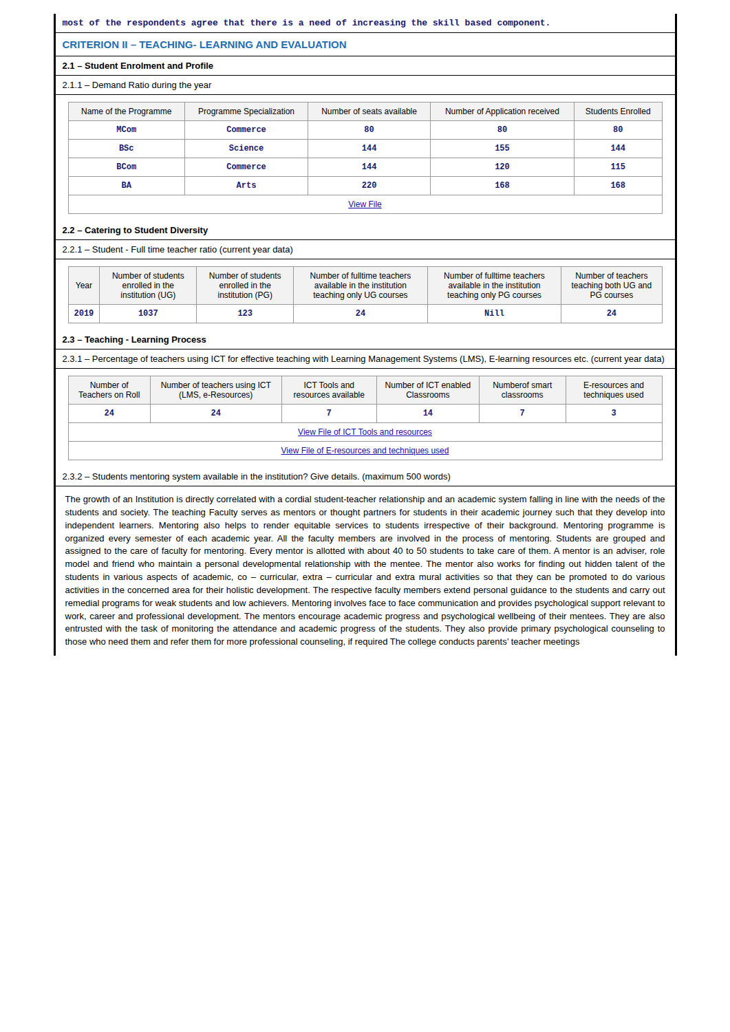most of the respondents agree that there is a need of increasing the skill based component.
CRITERION II – TEACHING- LEARNING AND EVALUATION
2.1 – Student Enrolment and Profile
2.1.1 – Demand Ratio during the year
| Name of the Programme | Programme Specialization | Number of seats available | Number of Application received | Students Enrolled |
| --- | --- | --- | --- | --- |
| MCom | Commerce | 80 | 80 | 80 |
| BSc | Science | 144 | 155 | 144 |
| BCom | Commerce | 144 | 120 | 115 |
| BA | Arts | 220 | 168 | 168 |
| View File |
2.2 – Catering to Student Diversity
2.2.1 – Student - Full time teacher ratio (current year data)
| Year | Number of students enrolled in the institution (UG) | Number of students enrolled in the institution (PG) | Number of fulltime teachers available in the institution teaching only UG courses | Number of fulltime teachers available in the institution teaching only PG courses | Number of teachers teaching both UG and PG courses |
| --- | --- | --- | --- | --- | --- |
| 2019 | 1037 | 123 | 24 | Nill | 24 |
2.3 – Teaching - Learning Process
2.3.1 – Percentage of teachers using ICT for effective teaching with Learning Management Systems (LMS), E-learning resources etc. (current year data)
| Number of Teachers on Roll | Number of teachers using ICT (LMS, e-Resources) | ICT Tools and resources available | Number of ICT enabled Classrooms | Numberof smart classrooms | E-resources and techniques used |
| --- | --- | --- | --- | --- | --- |
| 24 | 24 | 7 | 14 | 7 | 3 |
| View File of ICT Tools and resources |
| View File of E-resources and techniques used |
2.3.2 – Students mentoring system available in the institution? Give details. (maximum 500 words)
The growth of an Institution is directly correlated with a cordial student-teacher relationship and an academic system falling in line with the needs of the students and society. The teaching Faculty serves as mentors or thought partners for students in their academic journey such that they develop into independent learners. Mentoring also helps to render equitable services to students irrespective of their background. Mentoring programme is organized every semester of each academic year. All the faculty members are involved in the process of mentoring. Students are grouped and assigned to the care of faculty for mentoring. Every mentor is allotted with about 40 to 50 students to take care of them. A mentor is an adviser, role model and friend who maintain a personal developmental relationship with the mentee. The mentor also works for finding out hidden talent of the students in various aspects of academic, co – curricular, extra – curricular and extra mural activities so that they can be promoted to do various activities in the concerned area for their holistic development. The respective faculty members extend personal guidance to the students and carry out remedial programs for weak students and low achievers. Mentoring involves face to face communication and provides psychological support relevant to work, career and professional development. The mentors encourage academic progress and psychological wellbeing of their mentees. They are also entrusted with the task of monitoring the attendance and academic progress of the students. They also provide primary psychological counseling to those who need them and refer them for more professional counseling, if required The college conducts parents’ teacher meetings